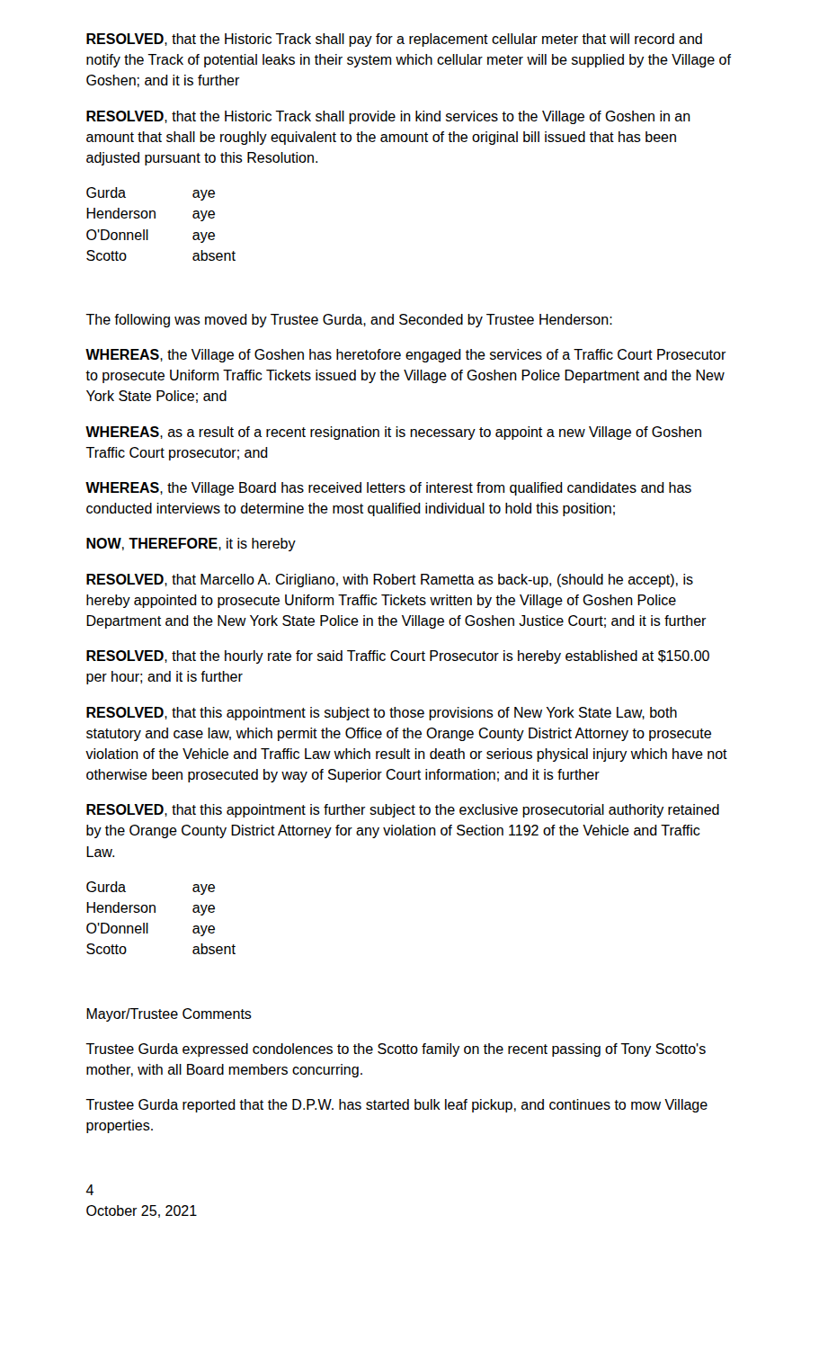RESOLVED, that the Historic Track shall pay for a replacement cellular meter that will record and notify the Track of potential leaks in their system which cellular meter will be supplied by the Village of Goshen; and it is further
RESOLVED, that the Historic Track shall provide in kind services to the Village of Goshen in an amount that shall be roughly equivalent to the amount of the original bill issued that has been adjusted pursuant to this Resolution.
| Gurda | aye |
| Henderson | aye |
| O'Donnell | aye |
| Scotto | absent |
The following was moved by Trustee Gurda, and Seconded by Trustee Henderson:
WHEREAS, the Village of Goshen has heretofore engaged the services of a Traffic Court Prosecutor to prosecute Uniform Traffic Tickets issued by the Village of Goshen Police Department and the New York State Police; and
WHEREAS, as a result of a recent resignation it is necessary to appoint a new Village of Goshen Traffic Court prosecutor; and
WHEREAS, the Village Board has received letters of interest from qualified candidates and has conducted interviews to determine the most qualified individual to hold this position;
NOW, THEREFORE, it is hereby
RESOLVED, that Marcello A. Cirigliano, with Robert Rametta as back-up, (should he accept), is hereby appointed to prosecute Uniform Traffic Tickets written by the Village of Goshen Police Department and the New York State Police in the Village of Goshen Justice Court; and it is further
RESOLVED, that the hourly rate for said Traffic Court Prosecutor is hereby established at $150.00 per hour; and it is further
RESOLVED, that this appointment is subject to those provisions of New York State Law, both statutory and case law, which permit the Office of the Orange County District Attorney to prosecute violation of the Vehicle and Traffic Law which result in death or serious physical injury which have not otherwise been prosecuted by way of Superior Court information; and it is further
RESOLVED, that this appointment is further subject to the exclusive prosecutorial authority retained by the Orange County District Attorney for any violation of Section 1192 of the Vehicle and Traffic Law.
| Gurda | aye |
| Henderson | aye |
| O'Donnell | aye |
| Scotto | absent |
Mayor/Trustee Comments
Trustee Gurda expressed condolences to the Scotto family on the recent passing of Tony Scotto's mother, with all Board members concurring.
Trustee Gurda reported that the D.P.W. has started bulk leaf pickup, and continues to mow Village properties.
4
October 25, 2021